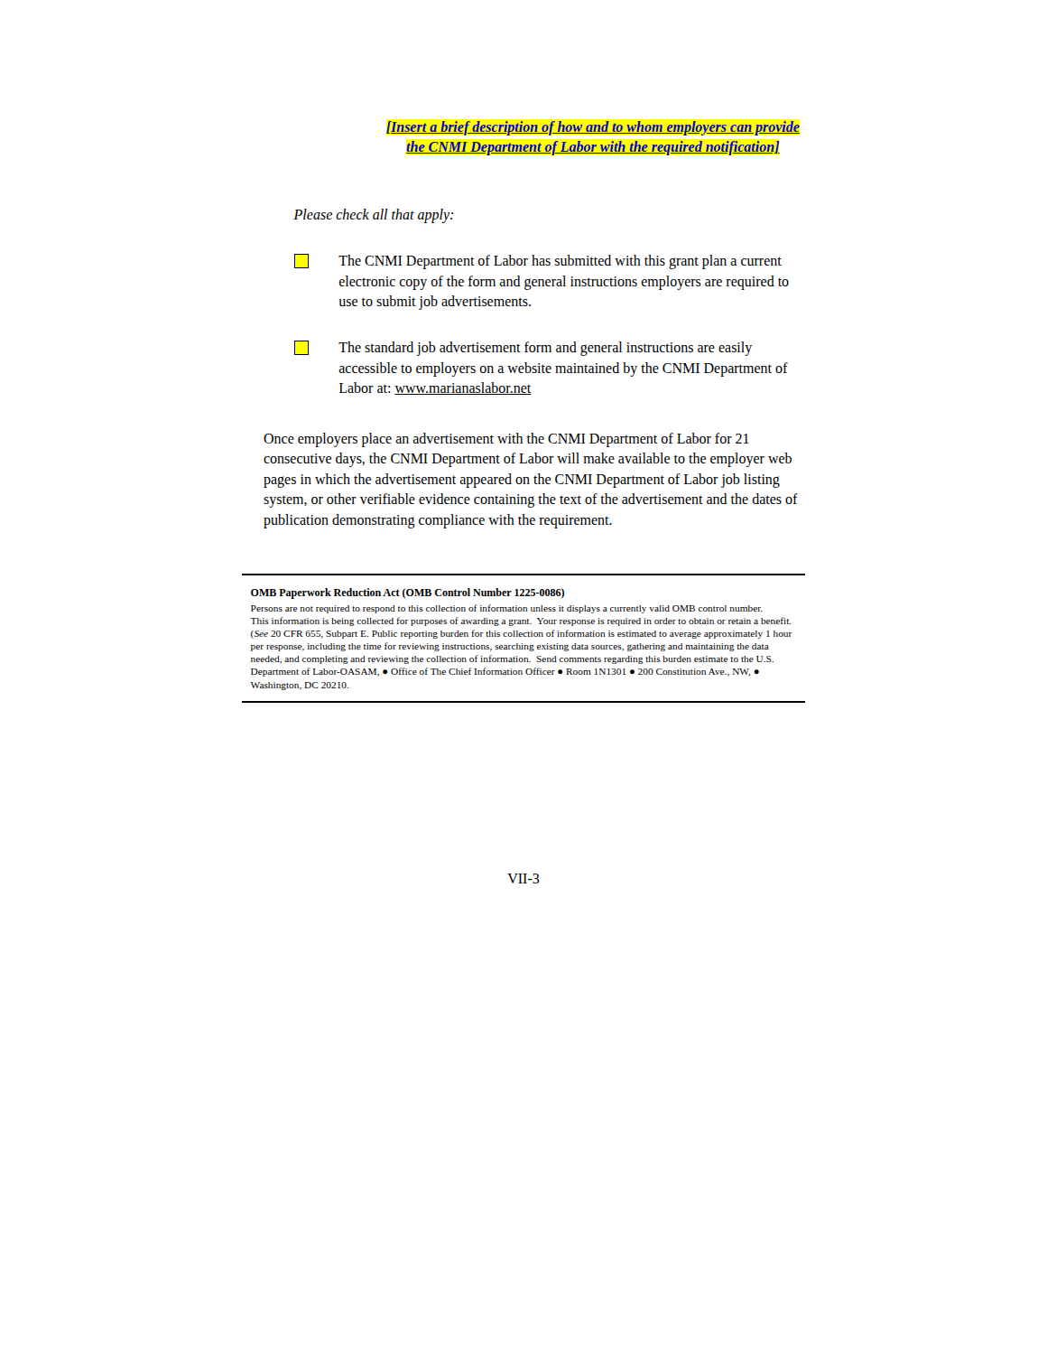[Insert a brief description of how and to whom employers can provide the CNMI Department of Labor with the required notification]
Please check all that apply:
The CNMI Department of Labor has submitted with this grant plan a current electronic copy of the form and general instructions employers are required to use to submit job advertisements.
The standard job advertisement form and general instructions are easily accessible to employers on a website maintained by the CNMI Department of Labor at: www.marianaslabor.net
Once employers place an advertisement with the CNMI Department of Labor for 21 consecutive days, the CNMI Department of Labor will make available to the employer web pages in which the advertisement appeared on the CNMI Department of Labor job listing system, or other verifiable evidence containing the text of the advertisement and the dates of publication demonstrating compliance with the requirement.
OMB Paperwork Reduction Act (OMB Control Number 1225-0086)
Persons are not required to respond to this collection of information unless it displays a currently valid OMB control number.
This information is being collected for purposes of awarding a grant. Your response is required in order to obtain or retain a benefit. (See 20 CFR 655, Subpart E. Public reporting burden for this collection of information is estimated to average approximately 1 hour per response, including the time for reviewing instructions, searching existing data sources, gathering and maintaining the data needed, and completing and reviewing the collection of information. Send comments regarding this burden estimate to the U.S. Department of Labor-OASAM, ● Office of The Chief Information Officer ● Room 1N1301 ● 200 Constitution Ave., NW, ● Washington, DC 20210.
VII-3